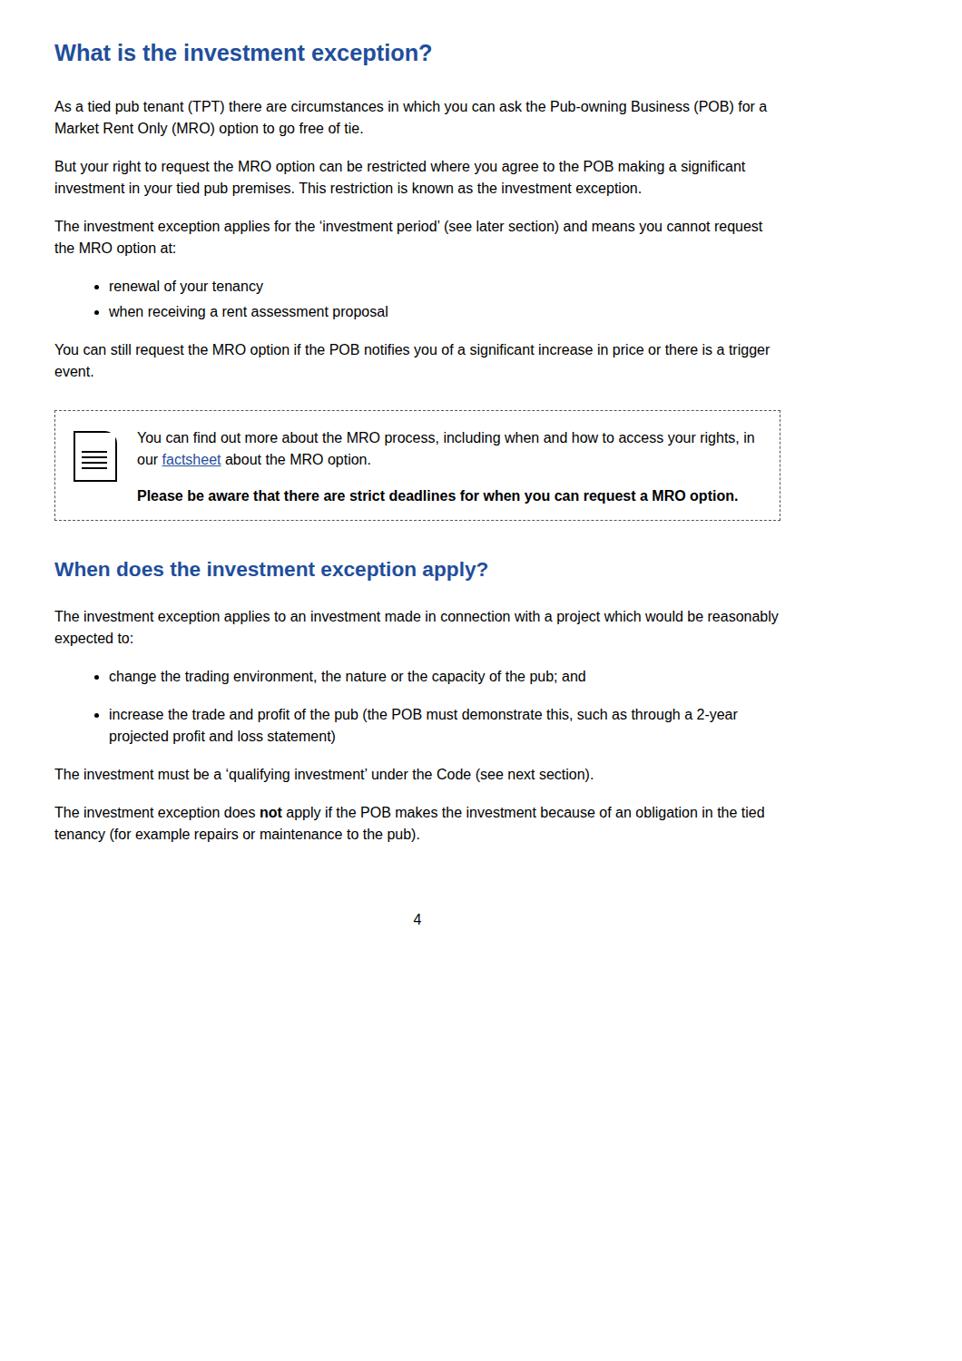What is the investment exception?
As a tied pub tenant (TPT) there are circumstances in which you can ask the Pub-owning Business (POB) for a Market Rent Only (MRO) option to go free of tie.
But your right to request the MRO option can be restricted where you agree to the POB making a significant investment in your tied pub premises. This restriction is known as the investment exception.
The investment exception applies for the ‘investment period’ (see later section) and means you cannot request the MRO option at:
renewal of your tenancy
when receiving a rent assessment proposal
You can still request the MRO option if the POB notifies you of a significant increase in price or there is a trigger event.
You can find out more about the MRO process, including when and how to access your rights, in our factsheet about the MRO option.
Please be aware that there are strict deadlines for when you can request a MRO option.
When does the investment exception apply?
The investment exception applies to an investment made in connection with a project which would be reasonably expected to:
change the trading environment, the nature or the capacity of the pub; and
increase the trade and profit of the pub (the POB must demonstrate this, such as through a 2-year projected profit and loss statement)
The investment must be a ‘qualifying investment’ under the Code (see next section).
The investment exception does not apply if the POB makes the investment because of an obligation in the tied tenancy (for example repairs or maintenance to the pub).
4